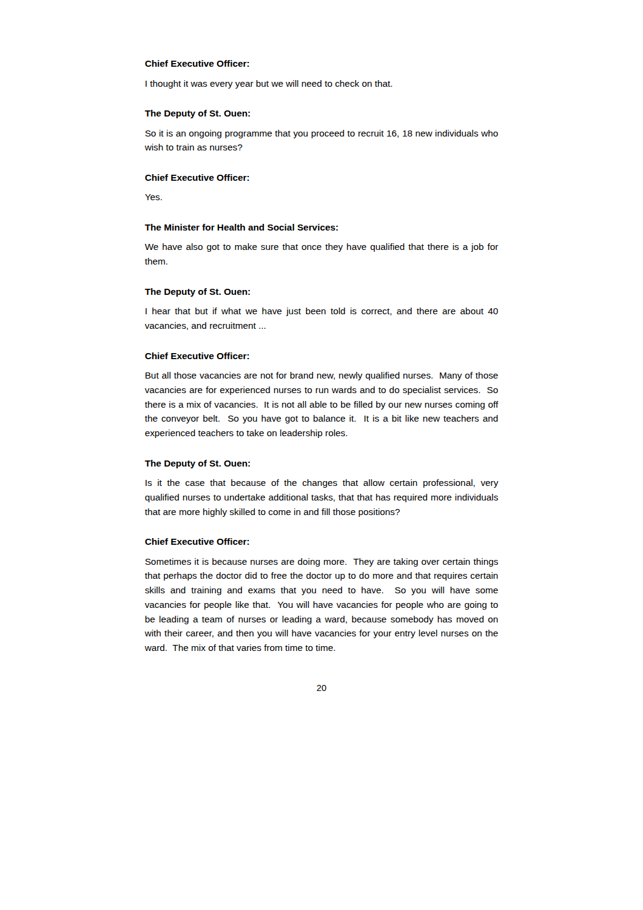Chief Executive Officer:
I thought it was every year but we will need to check on that.
The Deputy of St. Ouen:
So it is an ongoing programme that you proceed to recruit 16, 18 new individuals who wish to train as nurses?
Chief Executive Officer:
Yes.
The Minister for Health and Social Services:
We have also got to make sure that once they have qualified that there is a job for them.
The Deputy of St. Ouen:
I hear that but if what we have just been told is correct, and there are about 40 vacancies, and recruitment ...
Chief Executive Officer:
But all those vacancies are not for brand new, newly qualified nurses. Many of those vacancies are for experienced nurses to run wards and to do specialist services. So there is a mix of vacancies. It is not all able to be filled by our new nurses coming off the conveyor belt. So you have got to balance it. It is a bit like new teachers and experienced teachers to take on leadership roles.
The Deputy of St. Ouen:
Is it the case that because of the changes that allow certain professional, very qualified nurses to undertake additional tasks, that that has required more individuals that are more highly skilled to come in and fill those positions?
Chief Executive Officer:
Sometimes it is because nurses are doing more. They are taking over certain things that perhaps the doctor did to free the doctor up to do more and that requires certain skills and training and exams that you need to have. So you will have some vacancies for people like that. You will have vacancies for people who are going to be leading a team of nurses or leading a ward, because somebody has moved on with their career, and then you will have vacancies for your entry level nurses on the ward. The mix of that varies from time to time.
20